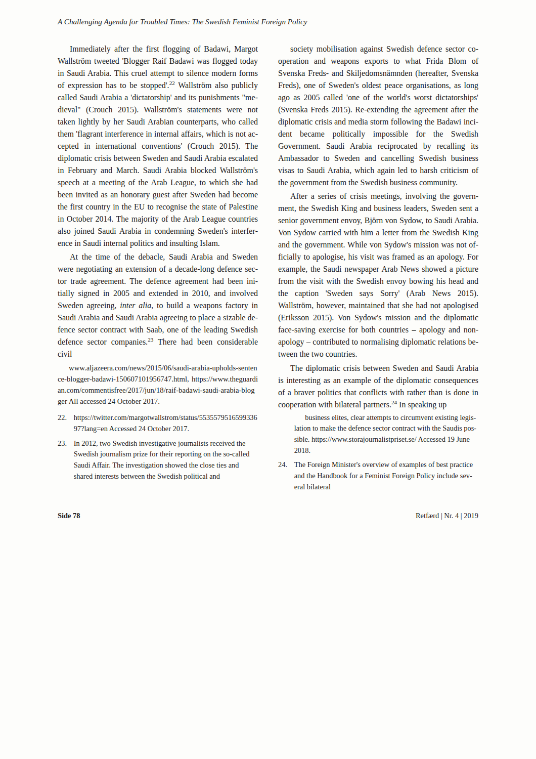A Challenging Agenda for Troubled Times: The Swedish Feminist Foreign Policy
Immediately after the first flogging of Badawi, Margot Wallström tweeted 'Blogger Raif Badawi was flogged today in Saudi Arabia. This cruel attempt to silence modern forms of expression has to be stopped'.22 Wallström also publicly called Saudi Arabia a 'dictatorship' and its punishments "medieval" (Crouch 2015). Wallström's statements were not taken lightly by her Saudi Arabian counterparts, who called them 'flagrant interference in internal affairs, which is not accepted in international conventions' (Crouch 2015). The diplomatic crisis between Sweden and Saudi Arabia escalated in February and March. Saudi Arabia blocked Wallström's speech at a meeting of the Arab League, to which she had been invited as an honorary guest after Sweden had become the first country in the EU to recognise the state of Palestine in October 2014. The majority of the Arab League countries also joined Saudi Arabia in condemning Sweden's interference in Saudi internal politics and insulting Islam.
At the time of the debacle, Saudi Arabia and Sweden were negotiating an extension of a decade-long defence sector trade agreement. The defence agreement had been initially signed in 2005 and extended in 2010, and involved Sweden agreeing, inter alia, to build a weapons factory in Saudi Arabia and Saudi Arabia agreeing to place a sizable defence sector contract with Saab, one of the leading Swedish defence sector companies.23 There had been considerable civil
www.aljazeera.com/news/2015/06/saudi-arabia-upholds-sentence-blogger-badawi-150607101956747.html, https://www.theguardian.com/commentisfree/2017/jun/18/raif-badawi-saudi-arabia-blogger All accessed 24 October 2017.
22. https://twitter.com/margotwallstrom/status/553557951659933697?lang=en Accessed 24 October 2017.
23. In 2012, two Swedish investigative journalists received the Swedish journalism prize for their reporting on the so-called Saudi Affair. The investigation showed the close ties and shared interests between the Swedish political and
society mobilisation against Swedish defence sector cooperation and weapons exports to what Frida Blom of Svenska Freds- and Skiljedomsnämnden (hereafter, Svenska Freds), one of Sweden's oldest peace organisations, as long ago as 2005 called 'one of the world's worst dictatorships' (Svenska Freds 2015). Re-extending the agreement after the diplomatic crisis and media storm following the Badawi incident became politically impossible for the Swedish Government. Saudi Arabia reciprocated by recalling its Ambassador to Sweden and cancelling Swedish business visas to Saudi Arabia, which again led to harsh criticism of the government from the Swedish business community.
After a series of crisis meetings, involving the government, the Swedish King and business leaders, Sweden sent a senior government envoy, Björn von Sydow, to Saudi Arabia. Von Sydow carried with him a letter from the Swedish King and the government. While von Sydow's mission was not officially to apologise, his visit was framed as an apology. For example, the Saudi newspaper Arab News showed a picture from the visit with the Swedish envoy bowing his head and the caption 'Sweden says Sorry' (Arab News 2015). Wallström, however, maintained that she had not apologised (Eriksson 2015). Von Sydow's mission and the diplomatic face-saving exercise for both countries – apology and non-apology – contributed to normalising diplomatic relations between the two countries.
The diplomatic crisis between Sweden and Saudi Arabia is interesting as an example of the diplomatic consequences of a braver politics that conflicts with rather than is done in cooperation with bilateral partners.24 In speaking up
business elites, clear attempts to circumvent existing legislation to make the defence sector contract with the Saudis possible. https://www.storajournalistpriset.se/ Accessed 19 June 2018.
24. The Foreign Minister's overview of examples of best practice and the Handbook for a Feminist Foreign Policy include several bilateral
Side 78
Retfærd | Nr. 4 | 2019